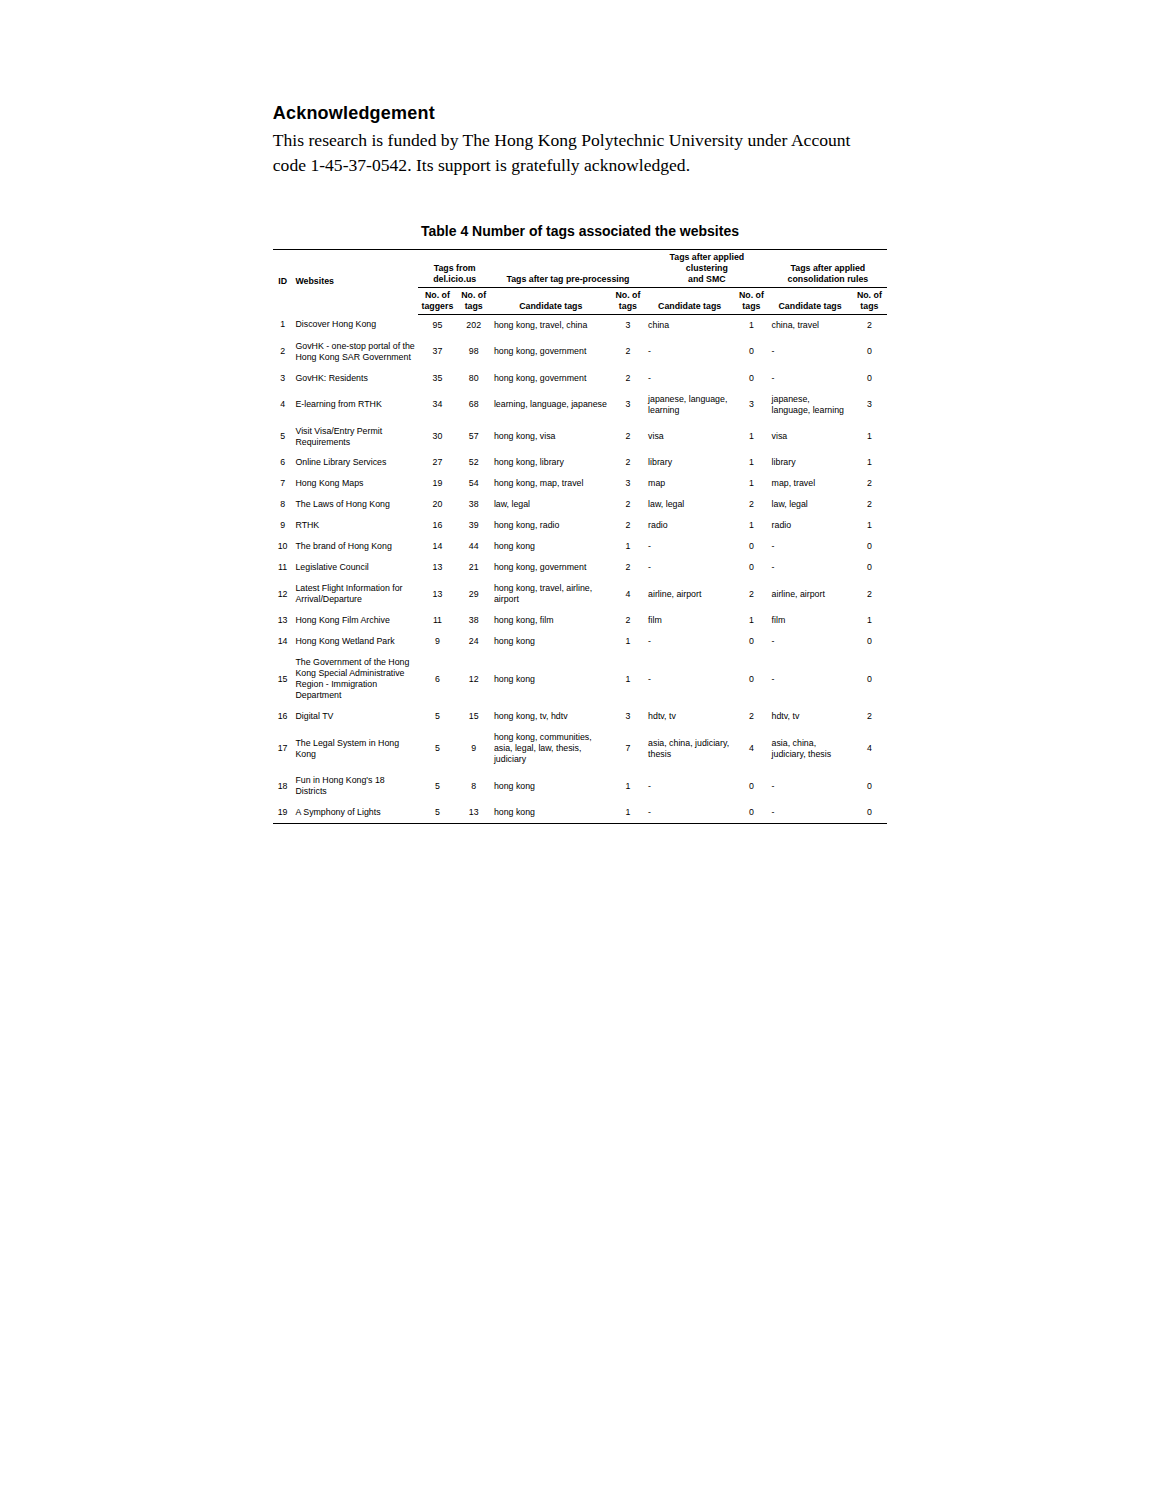Acknowledgement
This research is funded by The Hong Kong Polytechnic University under Account code 1-45-37-0542. Its support is gratefully acknowledged.
Table 4 Number of tags associated the websites
| ID | Websites | Tags from del.icio.us | Tags after tag pre-processing | Tags after applied clustering and SMC | Tags after applied consolidation rules |
| --- | --- | --- | --- | --- | --- |
| No. of taggers | No. of tags | Candidate tags | No. of tags | Candidate tags | No. of tags | Candidate tags | No. of tags |
| 1 | Discover Hong Kong | 95 | 202 | hong kong, travel, china | 3 | china | 1 | china, travel | 2 |
| 2 | GovHK - one-stop portal of the Hong Kong SAR Government | 37 | 98 | hong kong, government | 2 | - | 0 | - | 0 |
| 3 | GovHK: Residents | 35 | 80 | hong kong, government | 2 | - | 0 | - | 0 |
| 4 | E-learning from RTHK | 34 | 68 | learning, language, japanese | 3 | japanese, language, learning | 3 | japanese, language, learning | 3 |
| 5 | Visit Visa/Entry Permit Requirements | 30 | 57 | hong kong, visa | 2 | visa | 1 | visa | 1 |
| 6 | Online Library Services | 27 | 52 | hong kong, library | 2 | library | 1 | library | 1 |
| 7 | Hong Kong Maps | 19 | 54 | hong kong, map, travel | 3 | map | 1 | map, travel | 2 |
| 8 | The Laws of Hong Kong | 20 | 38 | law, legal | 2 | law, legal | 2 | law, legal | 2 |
| 9 | RTHK | 16 | 39 | hong kong, radio | 2 | radio | 1 | radio | 1 |
| 10 | The brand of Hong Kong | 14 | 44 | hong kong | 1 | - | 0 | - | 0 |
| 11 | Legislative Council | 13 | 21 | hong kong, government | 2 | - | 0 | - | 0 |
| 12 | Latest Flight Information for Arrival/Departure | 13 | 29 | hong kong, travel, airline, airport | 4 | airline, airport | 2 | airline, airport | 2 |
| 13 | Hong Kong Film Archive | 11 | 38 | hong kong, film | 2 | film | 1 | film | 1 |
| 14 | Hong Kong Wetland Park | 9 | 24 | hong kong | 1 | - | 0 | - | 0 |
| 15 | The Government of the Hong Kong Special Administrative Region - Immigration Department | 6 | 12 | hong kong | 1 | - | 0 | - | 0 |
| 16 | Digital TV | 5 | 15 | hong kong, tv, hdtv | 3 | hdtv, tv | 2 | hdtv, tv | 2 |
| 17 | The Legal System in Hong Kong | 5 | 9 | hong kong, communities, asia, legal, law, thesis, judiciary | 7 | asia, china, judiciary, thesis | 4 | asia, china, judiciary, thesis | 4 |
| 18 | Fun in Hong Kong's 18 Districts | 5 | 8 | hong kong | 1 | - | 0 | - | 0 |
| 19 | A Symphony of Lights | 5 | 13 | hong kong | 1 | - | 0 | - | 0 |